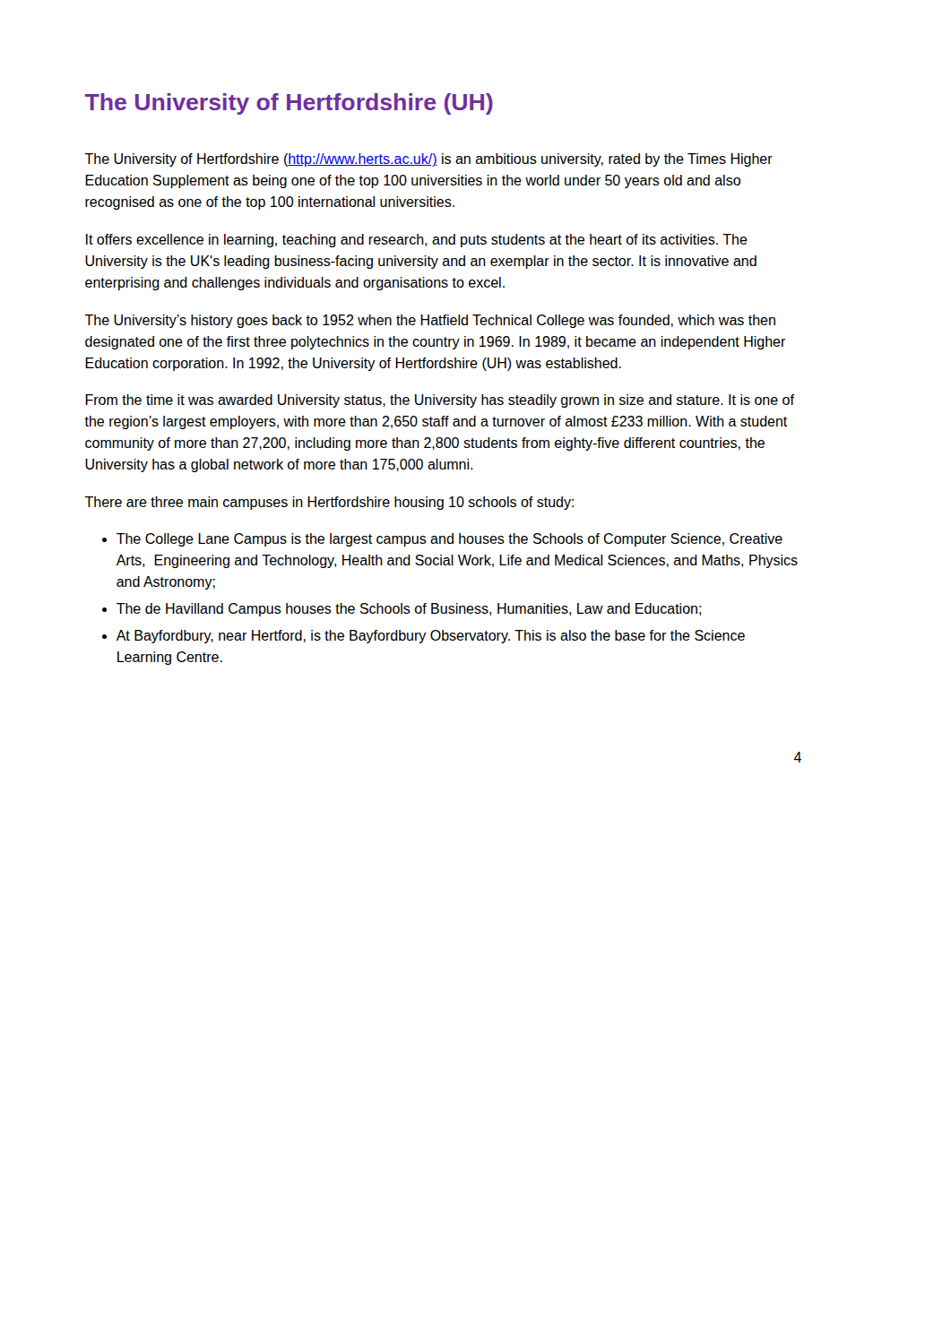The University of Hertfordshire (UH)
The University of Hertfordshire (http://www.herts.ac.uk/) is an ambitious university, rated by the Times Higher Education Supplement as being one of the top 100 universities in the world under 50 years old and also recognised as one of the top 100 international universities.
It offers excellence in learning, teaching and research, and puts students at the heart of its activities. The University is the UK's leading business-facing university and an exemplar in the sector. It is innovative and enterprising and challenges individuals and organisations to excel.
The University’s history goes back to 1952 when the Hatfield Technical College was founded, which was then designated one of the first three polytechnics in the country in 1969. In 1989, it became an independent Higher Education corporation. In 1992, the University of Hertfordshire (UH) was established.
From the time it was awarded University status, the University has steadily grown in size and stature. It is one of the region’s largest employers, with more than 2,650 staff and a turnover of almost £233 million. With a student community of more than 27,200, including more than 2,800 students from eighty-five different countries, the University has a global network of more than 175,000 alumni.
There are three main campuses in Hertfordshire housing 10 schools of study:
The College Lane Campus is the largest campus and houses the Schools of Computer Science, Creative Arts, Engineering and Technology, Health and Social Work, Life and Medical Sciences, and Maths, Physics and Astronomy;
The de Havilland Campus houses the Schools of Business, Humanities, Law and Education;
At Bayfordbury, near Hertford, is the Bayfordbury Observatory. This is also the base for the Science Learning Centre.
4